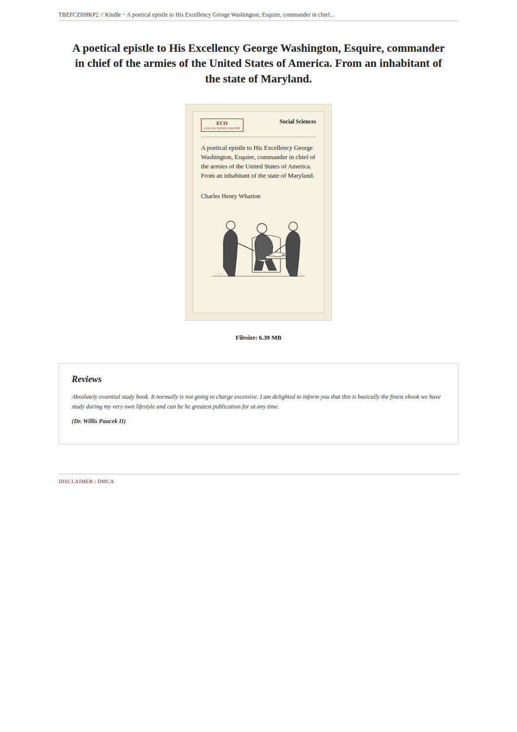TBEFCZIIHKP2 // Kindle ~ A poetical epistle to His Excellency George Washington, Esquire, commander in chief...
A poetical epistle to His Excellency George Washington, Esquire, commander in chief of the armies of the United States of America. From an inhabitant of the state of Maryland.
ECOCOLLECTIONS ONLINE
Social Sciences
A poetical epistle to His Excellency George Washington, Esquire, commander in chief of the armies of the United States of America. From an inhabitant of the state of Maryland.
Charles Henry Wharton
Filesize: 6.39 MB
Reviews
Absolutely essential study book. It normally is not going to charge excessive. I am delighted to inform you that this is basically the finest ebook we have study during my very own lifestyle and can be he greatest publication for at any time.
(Dr. Willis Paucek II)
DISCLAIMER DMCA